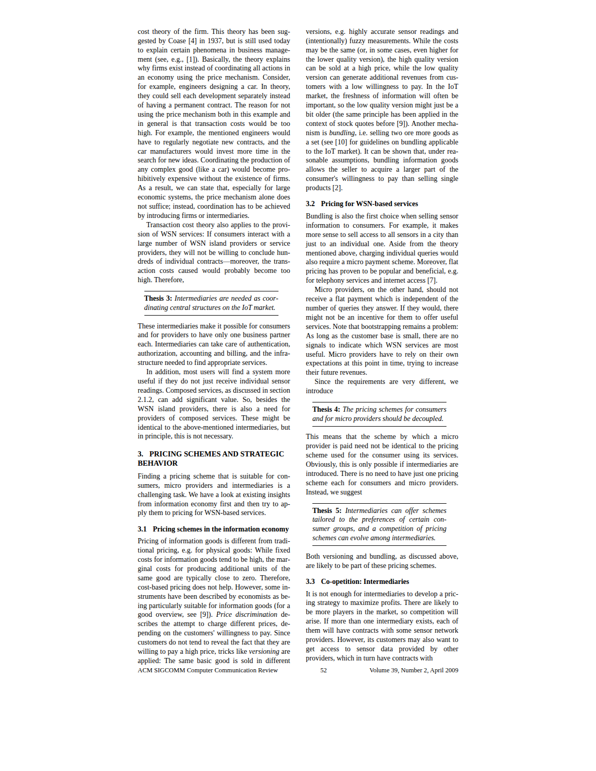cost theory of the firm. This theory has been suggested by Coase [4] in 1937, but is still used today to explain certain phenomena in business management (see, e.g., [1]). Basically, the theory explains why firms exist instead of coordinating all actions in an economy using the price mechanism. Consider, for example, engineers designing a car. In theory, they could sell each development separately instead of having a permanent contract. The reason for not using the price mechanism both in this example and in general is that transaction costs would be too high. For example, the mentioned engineers would have to regularly negotiate new contracts, and the car manufacturers would invest more time in the search for new ideas. Coordinating the production of any complex good (like a car) would become prohibitively expensive without the existence of firms. As a result, we can state that, especially for large economic systems, the price mechanism alone does not suffice; instead, coordination has to be achieved by introducing firms or intermediaries.
Transaction cost theory also applies to the provision of WSN services: If consumers interact with a large number of WSN island providers or service providers, they will not be willing to conclude hundreds of individual contracts—moreover, the transaction costs caused would probably become too high. Therefore,
Thesis 3: Intermediaries are needed as coordinating central structures on the IoT market.
These intermediaries make it possible for consumers and for providers to have only one business partner each. Intermediaries can take care of authentication, authorization, accounting and billing, and the infrastructure needed to find appropriate services.
In addition, most users will find a system more useful if they do not just receive individual sensor readings. Composed services, as discussed in section 2.1.2, can add significant value. So, besides the WSN island providers, there is also a need for providers of composed services. These might be identical to the above-mentioned intermediaries, but in principle, this is not necessary.
3. PRICING SCHEMES AND STRATEGIC BEHAVIOR
Finding a pricing scheme that is suitable for consumers, micro providers and intermediaries is a challenging task. We have a look at existing insights from information economy first and then try to apply them to pricing for WSN-based services.
3.1 Pricing schemes in the information economy
Pricing of information goods is different from traditional pricing, e.g. for physical goods: While fixed costs for information goods tend to be high, the marginal costs for producing additional units of the same good are typically close to zero. Therefore, cost-based pricing does not help. However, some instruments have been described by economists as being particularly suitable for information goods (for a good overview, see [9]). Price discrimination describes the attempt to charge different prices, depending on the customers' willingness to pay. Since customers do not tend to reveal the fact that they are willing to pay a high price, tricks like versioning are applied: The same basic good is sold in different versions, e.g. highly accurate sensor readings and (intentionally) fuzzy measurements. While the costs may be the same (or, in some cases, even higher for the lower quality version), the high quality version can be sold at a high price, while the low quality version can generate additional revenues from customers with a low willingness to pay. In the IoT market, the freshness of information will often be important, so the low quality version might just be a bit older (the same principle has been applied in the context of stock quotes before [9]). Another mechanism is bundling, i.e. selling two ore more goods as a set (see [10] for guidelines on bundling applicable to the IoT market). It can be shown that, under reasonable assumptions, bundling information goods allows the seller to acquire a larger part of the consumer's willingness to pay than selling single products [2].
3.2 Pricing for WSN-based services
Bundling is also the first choice when selling sensor information to consumers. For example, it makes more sense to sell access to all sensors in a city than just to an individual one. Aside from the theory mentioned above, charging individual queries would also require a micro payment scheme. Moreover, flat pricing has proven to be popular and beneficial, e.g. for telephony services and internet access [7].
Micro providers, on the other hand, should not receive a flat payment which is independent of the number of queries they answer. If they would, there might not be an incentive for them to offer useful services. Note that bootstrapping remains a problem: As long as the customer base is small, there are no signals to indicate which WSN services are most useful. Micro providers have to rely on their own expectations at this point in time, trying to increase their future revenues.
Since the requirements are very different, we introduce
Thesis 4: The pricing schemes for consumers and for micro providers should be decoupled.
This means that the scheme by which a micro provider is paid need not be identical to the pricing scheme used for the consumer using its services. Obviously, this is only possible if intermediaries are introduced. There is no need to have just one pricing scheme each for consumers and micro providers. Instead, we suggest
Thesis 5: Intermediaries can offer schemes tailored to the preferences of certain consumer groups, and a competition of pricing schemes can evolve among intermediaries.
Both versioning and bundling, as discussed above, are likely to be part of these pricing schemes.
3.3 Co-opetition: Intermediaries
It is not enough for intermediaries to develop a pricing strategy to maximize profits. There are likely to be more players in the market, so competition will arise. If more than one intermediary exists, each of them will have contracts with some sensor network providers. However, its customers may also want to get access to sensor data provided by other providers, which in turn have contracts with
ACM SIGCOMM Computer Communication Review
52
Volume 39, Number 2, April 2009